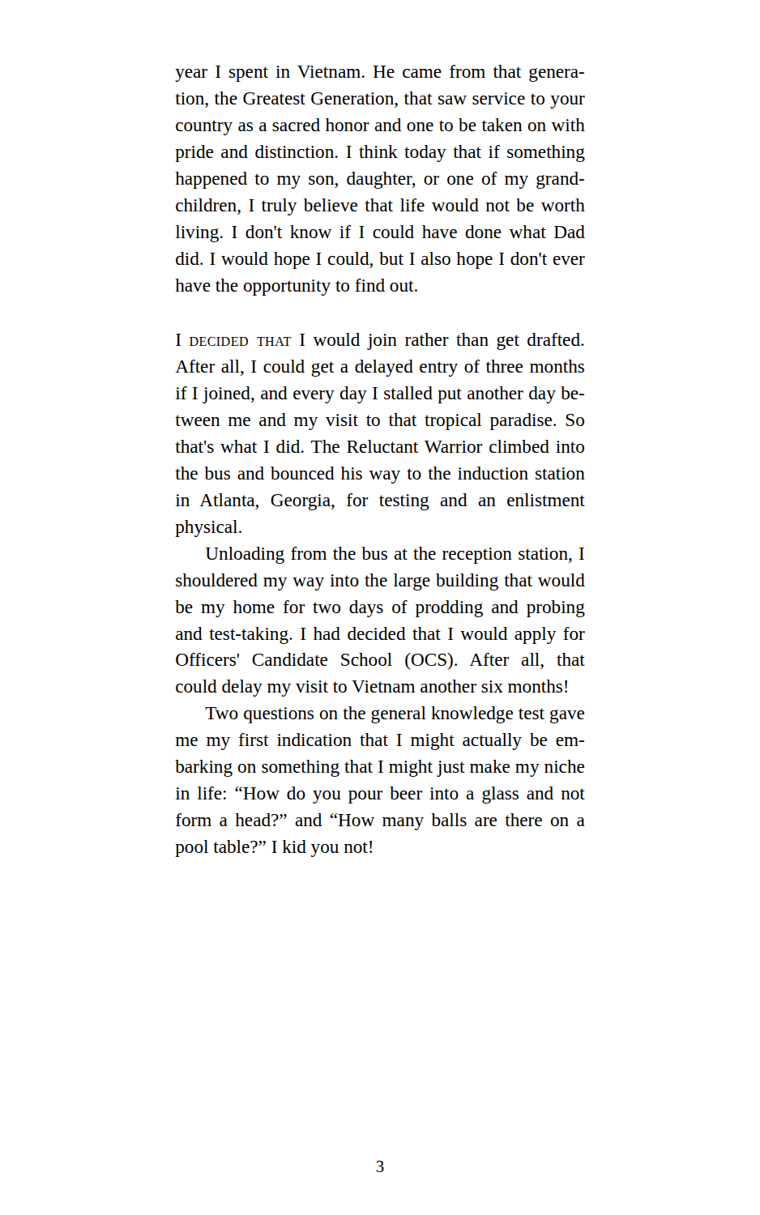year I spent in Vietnam. He came from that generation, the Greatest Generation, that saw service to your country as a sacred honor and one to be taken on with pride and distinction. I think today that if something happened to my son, daughter, or one of my grandchildren, I truly believe that life would not be worth living. I don't know if I could have done what Dad did. I would hope I could, but I also hope I don't ever have the opportunity to find out.
I decided that I would join rather than get drafted. After all, I could get a delayed entry of three months if I joined, and every day I stalled put another day between me and my visit to that tropical paradise. So that's what I did. The Reluctant Warrior climbed into the bus and bounced his way to the induction station in Atlanta, Georgia, for testing and an enlistment physical.
Unloading from the bus at the reception station, I shouldered my way into the large building that would be my home for two days of prodding and probing and test-taking. I had decided that I would apply for Officers' Candidate School (OCS). After all, that could delay my visit to Vietnam another six months!
Two questions on the general knowledge test gave me my first indication that I might actually be embarking on something that I might just make my niche in life: “How do you pour beer into a glass and not form a head?” and “How many balls are there on a pool table?” I kid you not!
3